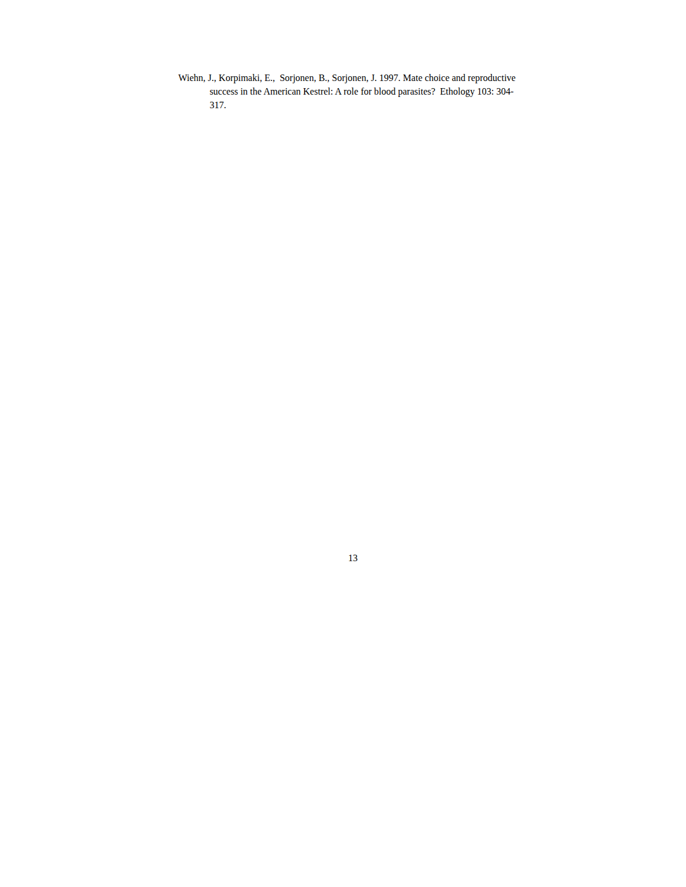Wiehn, J., Korpimaki, E., Sorjonen, B., Sorjonen, J. 1997. Mate choice and reproductive success in the American Kestrel: A role for blood parasites? Ethology 103: 304-317.
13